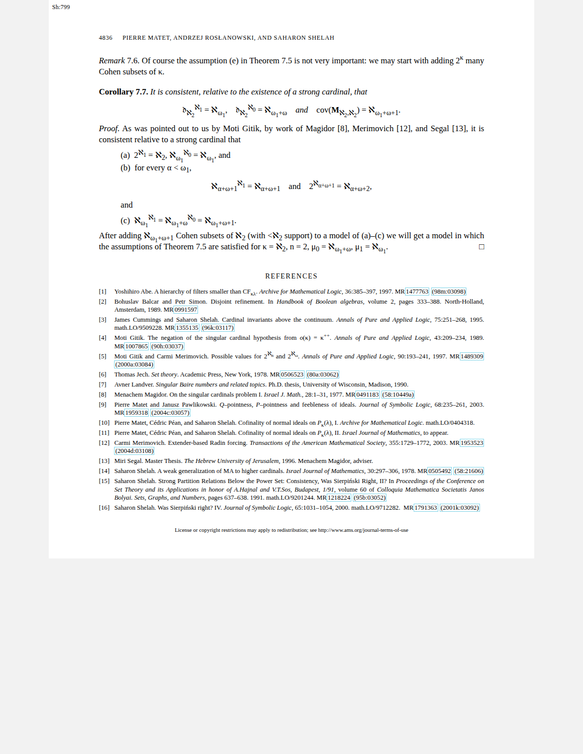Sh:799
4836 Pierre Matet, Andrzej Rosłanowski, and Saharon Shelah
Remark 7.6. Of course the assumption (e) in Theorem 7.5 is not very important: we may start with adding 2κ many Cohen subsets of κ.
Corollary 7.7. It is consistent, relative to the existence of a strong cardinal, that
𝔡ℵ2ℵ1 = ℵω1, 𝔡ℵ2ℵ0 = ℵω1+ω and cov(Mℵ2,ℵ2) = ℵω1+ω+1.
Proof. As was pointed out to us by Moti Gitik, by work of Magidor [8], Merimovich [12], and Segal [13], it is consistent relative to a strong cardinal that
(a) 2ℵ1 = ℵ2, ℵω1ℵ0 = ℵω1, and
(b) for every α < ω1,
ℵα+ω+1ℵ1 = ℵα+ω+1 and 2ℵα+ω+1 = ℵα+ω+2,
and
(c) ℵω1ℵ1 = ℵω1+ωℵ0 = ℵω1+ω+1.
After adding ℵω1+ω+1 Cohen subsets of ℵ2 (with <ℵ2 support) to a model of (a)–(c) we will get a model in which the assumptions of Theorem 7.5 are satisfied for κ = ℵ2, n = 2, μ0 = ℵω1+ω, μ1 = ℵω1.□
References
[1] Yoshihiro Abe. A hierarchy of filters smaller than CFκλ. Archive for Mathematical Logic, 36:385–397, 1997. MR1477763 (98m:03098)
[2] Bohuslav Balcar and Petr Simon. Disjoint refinement. In Handbook of Boolean algebras, volume 2, pages 333–388. North-Holland, Amsterdam, 1989. MR0991597
[3] James Cummings and Saharon Shelah. Cardinal invariants above the continuum. Annals of Pure and Applied Logic, 75:251–268, 1995. math.LO/9509228. MR1355135 (96k:03117)
[4] Moti Gitik. The negation of the singular cardinal hypothesis from o(κ) = κ++. Annals of Pure and Applied Logic, 43:209–234, 1989. MR1007865 (90h:03037)
[5] Moti Gitik and Carmi Merimovich. Possible values for 2ℵn and 2ℵω. Annals of Pure and Applied Logic, 90:193–241, 1997. MR1489309 (2000a:03084)
[6] Thomas Jech. Set theory. Academic Press, New York, 1978. MR0506523 (80a:03062)
[7] Avner Landver. Singular Baire numbers and related topics. Ph.D. thesis, University of Wisconsin, Madison, 1990.
[8] Menachem Magidor. On the singular cardinals problem I. Israel J. Math., 28:1–31, 1977. MR0491183 (58:10449a)
[9] Pierre Matet and Janusz Pawlikowski. Q–pointness, P–pointness and feebleness of ideals. Journal of Symbolic Logic, 68:235–261, 2003. MR1959318 (2004c:03057)
[10] Pierre Matet, Cédric Péan, and Saharon Shelah. Cofinality of normal ideals on Pκ(λ), I. Archive for Mathematical Logic. math.LO/0404318.
[11] Pierre Matet, Cédric Péan, and Saharon Shelah. Cofinality of normal ideals on Pκ(λ), II. Israel Journal of Mathematics, to appear.
[12] Carmi Merimovich. Extender-based Radin forcing. Transactions of the American Mathematical Society, 355:1729–1772, 2003. MR1953523 (2004d:03108)
[13] Miri Segal. Master Thesis. The Hebrew University of Jerusalem, 1996. Menachem Magidor, adviser.
[14] Saharon Shelah. A weak generalization of MA to higher cardinals. Israel Journal of Mathematics, 30:297–306, 1978. MR0505492 (58:21606)
[15] Saharon Shelah. Strong Partition Relations Below the Power Set: Consistency, Was Sierpiński Right, II? In Proceedings of the Conference on Set Theory and its Applications in honor of A.Hajnal and V.T.Sos, Budapest, 1/91, volume 60 of Colloquia Mathematica Societatis Janos Bolyai. Sets, Graphs, and Numbers, pages 637–638. 1991. math.LO/9201244. MR1218224 (95b:03052)
[16] Saharon Shelah. Was Sierpiński right? IV. Journal of Symbolic Logic, 65:1031–1054, 2000. math.LO/9712282. MR1791363 (2001k:03092)
License or copyright restrictions may apply to redistribution; see http://www.ams.org/journal-terms-of-use